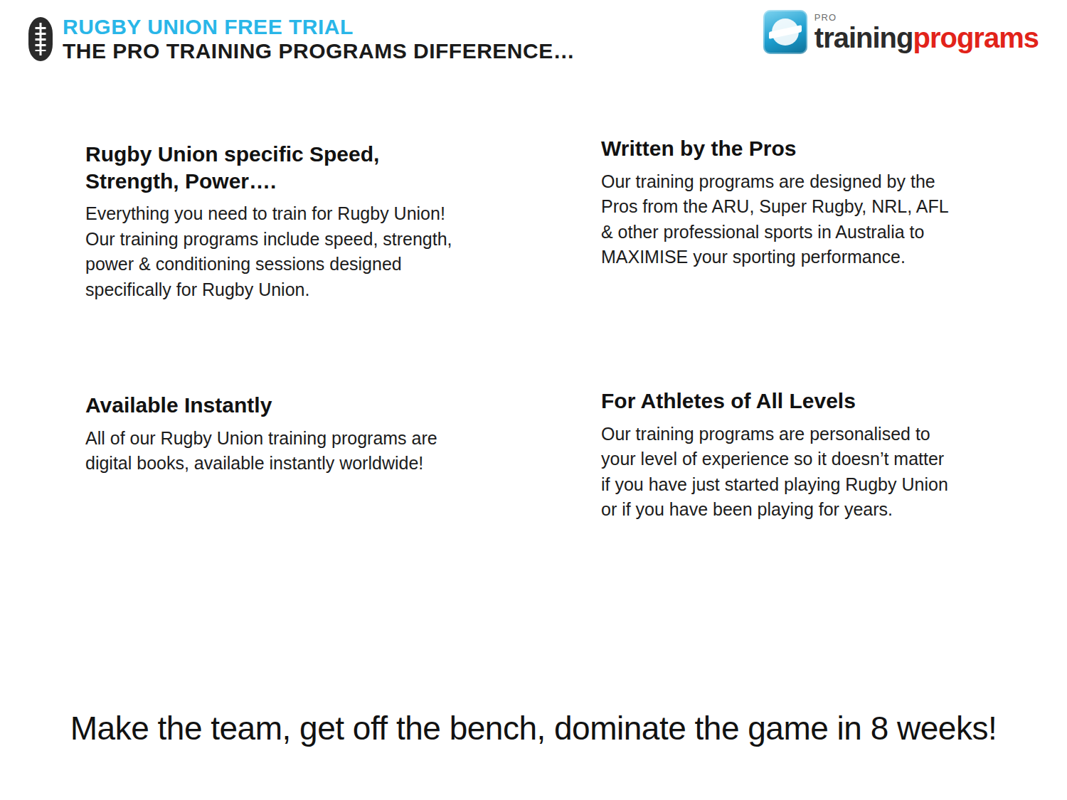Rugby Union Free Trial
The Pro Training Programs Difference…
PRO training programs
Rugby Union specific Speed, Strength, Power….
Everything you need to train for Rugby Union! Our training programs include speed, strength, power & conditioning sessions designed specifically for Rugby Union.
Written by the Pros
Our training programs are designed by the Pros from the ARU, Super Rugby, NRL, AFL & other professional sports in Australia to MAXIMISE your sporting performance.
Available Instantly
All of our Rugby Union training programs are digital books, available instantly worldwide!
For Athletes of All Levels
Our training programs are personalised to your level of experience so it doesn’t matter if you have just started playing Rugby Union or if you have been playing for years.
Make the team, get off the bench, dominate the game in 8 weeks!